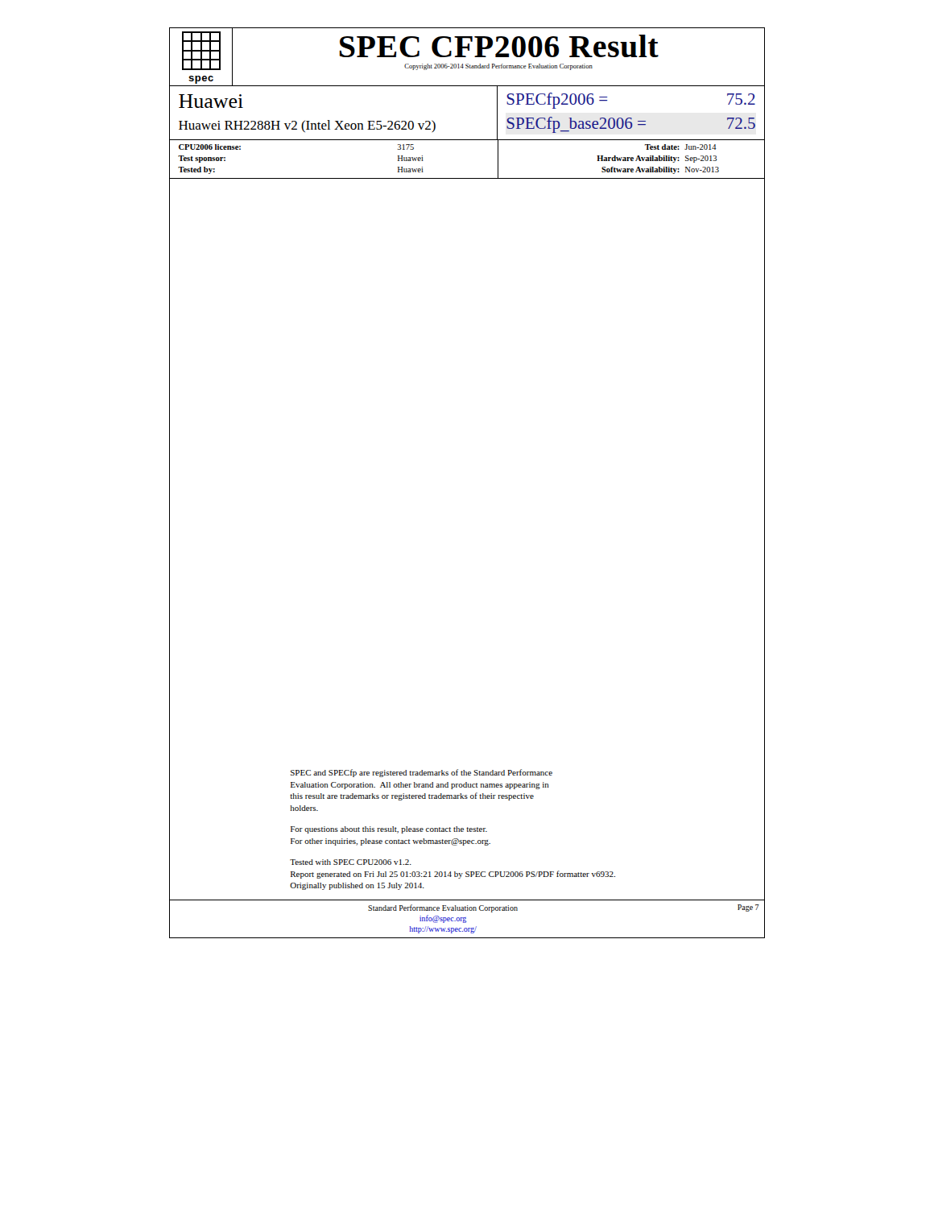spec
SPEC CFP2006 Result
Copyright 2006-2014 Standard Performance Evaluation Corporation
Huawei
Huawei RH2288H v2 (Intel Xeon E5-2620 v2)
SPECfp2006 = 75.2
SPECfp_base2006 = 72.5
| CPU2006 license: | 3175 |
| Test sponsor: | Huawei |
| Tested by: | Huawei |
| Test date: | Jun-2014 |
| Hardware Availability: | Sep-2013 |
| Software Availability: | Nov-2013 |
SPEC and SPECfp are registered trademarks of the Standard Performance
Evaluation Corporation. All other brand and product names appearing in
this result are trademarks or registered trademarks of their respective
holders.
For questions about this result, please contact the tester.
For other inquiries, please contact webmaster@spec.org.
Tested with SPEC CPU2006 v1.2.
Report generated on Fri Jul 25 01:03:21 2014 by SPEC CPU2006 PS/PDF formatter v6932.
Originally published on 15 July 2014.
Standard Performance Evaluation Corporation
info@spec.org
http://www.spec.org/
Page 7